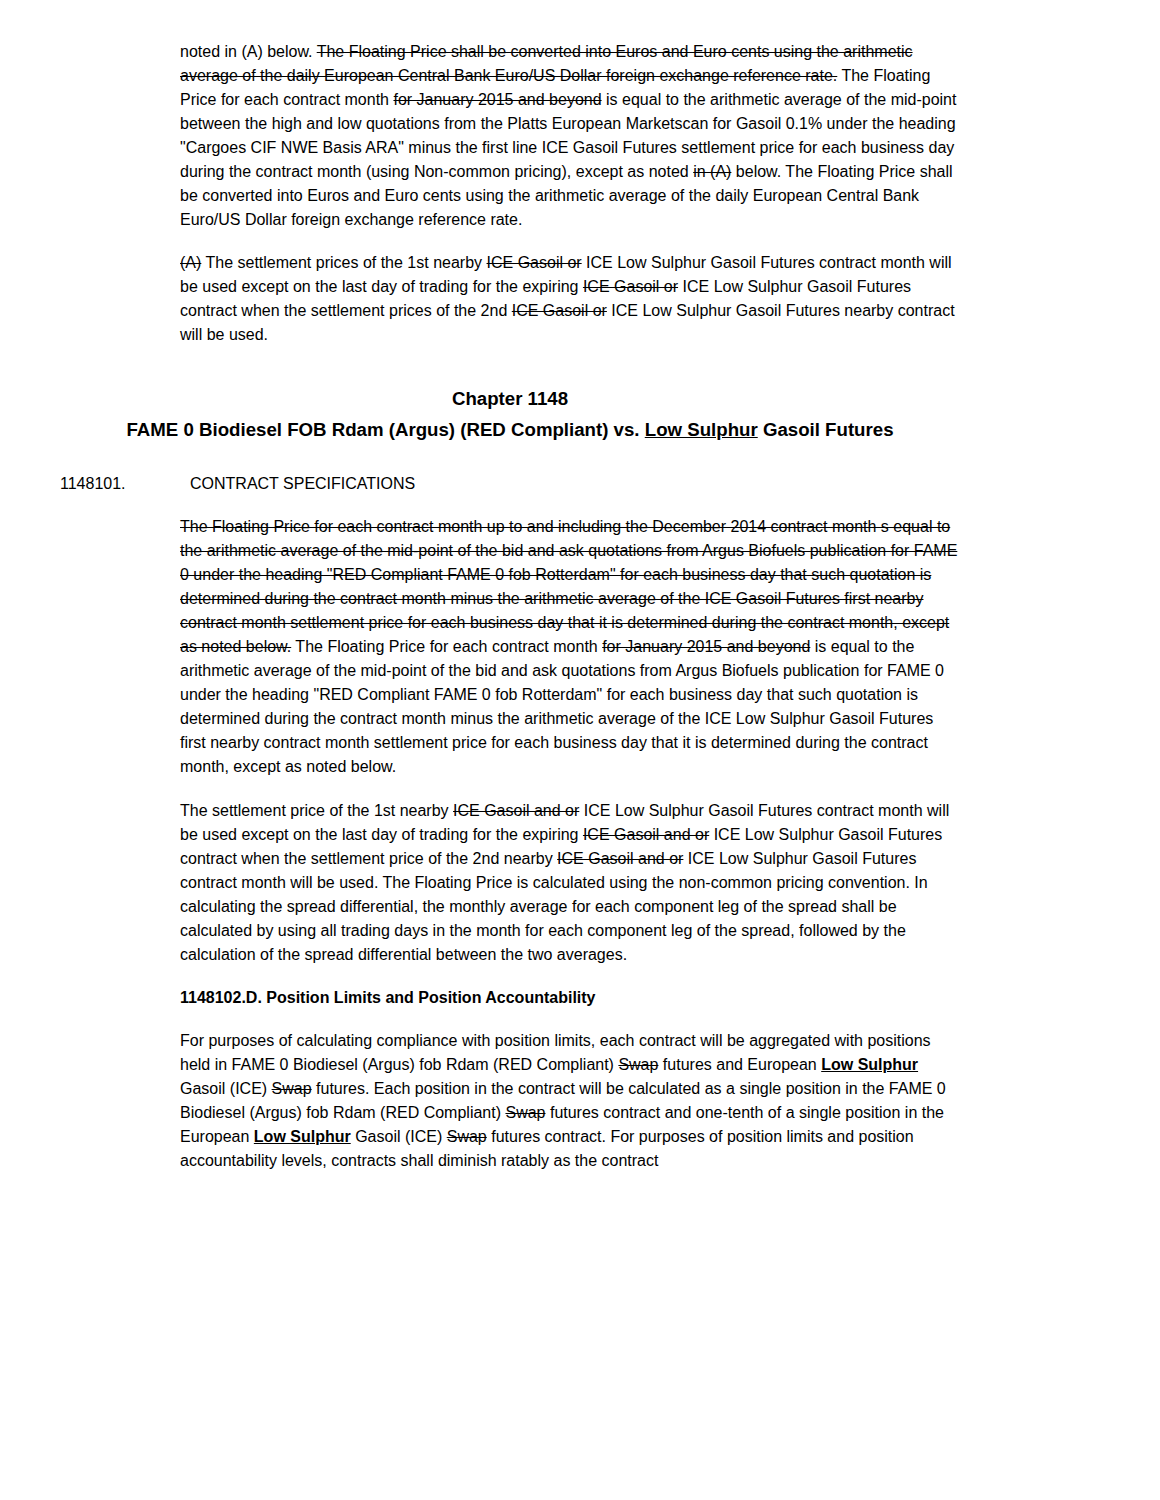noted in (A) below. The Floating Price shall be converted into Euros and Euro cents using the arithmetic average of the daily European Central Bank Euro/US Dollar foreign exchange reference rate. The Floating Price for each contract month for January 2015 and beyond is equal to the arithmetic average of the mid-point between the high and low quotations from the Platts European Marketscan for Gasoil 0.1% under the heading "Cargoes CIF NWE Basis ARA" minus the first line ICE Gasoil Futures settlement price for each business day during the contract month (using Non-common pricing), except as noted in (A) below. The Floating Price shall be converted into Euros and Euro cents using the arithmetic average of the daily European Central Bank Euro/US Dollar foreign exchange reference rate.
(A) The settlement prices of the 1st nearby ICE Gasoil or ICE Low Sulphur Gasoil Futures contract month will be used except on the last day of trading for the expiring ICE Gasoil or ICE Low Sulphur Gasoil Futures contract when the settlement prices of the 2nd ICE Gasoil or ICE Low Sulphur Gasoil Futures nearby contract will be used.
Chapter 1148
FAME 0 Biodiesel FOB Rdam (Argus) (RED Compliant) vs. Low Sulphur Gasoil Futures
1148101.
CONTRACT SPECIFICATIONS
The Floating Price for each contract month up to and including the December 2014 contract month s equal to the arithmetic average of the mid-point of the bid and ask quotations from Argus Biofuels publication for FAME 0 under the heading "RED Compliant FAME 0 fob Rotterdam" for each business day that such quotation is determined during the contract month minus the arithmetic average of the ICE Gasoil Futures first nearby contract month settlement price for each business day that it is determined during the contract month, except as noted below. The Floating Price for each contract month for January 2015 and beyond is equal to the arithmetic average of the mid-point of the bid and ask quotations from Argus Biofuels publication for FAME 0 under the heading "RED Compliant FAME 0 fob Rotterdam" for each business day that such quotation is determined during the contract month minus the arithmetic average of the ICE Low Sulphur Gasoil Futures first nearby contract month settlement price for each business day that it is determined during the contract month, except as noted below.
The settlement price of the 1st nearby ICE Gasoil and or ICE Low Sulphur Gasoil Futures contract month will be used except on the last day of trading for the expiring ICE Gasoil and or ICE Low Sulphur Gasoil Futures contract when the settlement price of the 2nd nearby ICE Gasoil and or ICE Low Sulphur Gasoil Futures contract month will be used. The Floating Price is calculated using the non-common pricing convention. In calculating the spread differential, the monthly average for each component leg of the spread shall be calculated by using all trading days in the month for each component leg of the spread, followed by the calculation of the spread differential between the two averages.
1148102.D. Position Limits and Position Accountability
For purposes of calculating compliance with position limits, each contract will be aggregated with positions held in FAME 0 Biodiesel (Argus) fob Rdam (RED Compliant) Swap futures and European Low Sulphur Gasoil (ICE) Swap futures. Each position in the contract will be calculated as a single position in the FAME 0 Biodiesel (Argus) fob Rdam (RED Compliant) Swap futures contract and one-tenth of a single position in the European Low Sulphur Gasoil (ICE) Swap futures contract. For purposes of position limits and position accountability levels, contracts shall diminish ratably as the contract